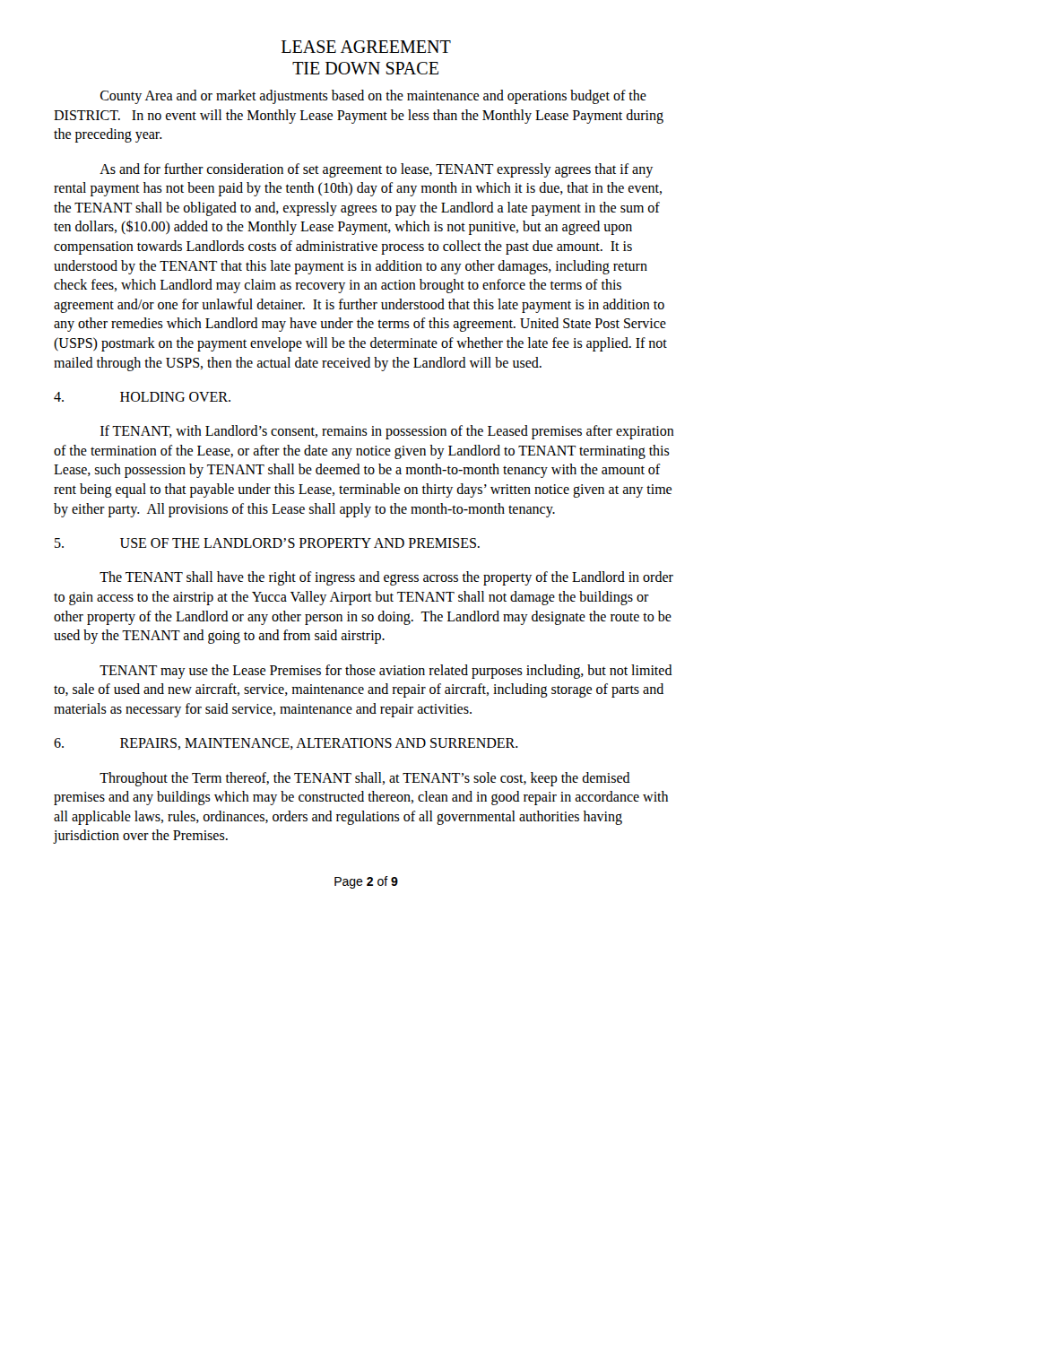LEASE AGREEMENT
TIE DOWN SPACE
County Area and or market adjustments based on the maintenance and operations budget of the DISTRICT. In no event will the Monthly Lease Payment be less than the Monthly Lease Payment during the preceding year.
As and for further consideration of set agreement to lease, TENANT expressly agrees that if any rental payment has not been paid by the tenth (10th) day of any month in which it is due, that in the event, the TENANT shall be obligated to and, expressly agrees to pay the Landlord a late payment in the sum of ten dollars, ($10.00) added to the Monthly Lease Payment, which is not punitive, but an agreed upon compensation towards Landlords costs of administrative process to collect the past due amount. It is understood by the TENANT that this late payment is in addition to any other damages, including return check fees, which Landlord may claim as recovery in an action brought to enforce the terms of this agreement and/or one for unlawful detainer. It is further understood that this late payment is in addition to any other remedies which Landlord may have under the terms of this agreement. United State Post Service (USPS) postmark on the payment envelope will be the determinate of whether the late fee is applied. If not mailed through the USPS, then the actual date received by the Landlord will be used.
4. HOLDING OVER.
If TENANT, with Landlord’s consent, remains in possession of the Leased premises after expiration of the termination of the Lease, or after the date any notice given by Landlord to TENANT terminating this Lease, such possession by TENANT shall be deemed to be a month-to-month tenancy with the amount of rent being equal to that payable under this Lease, terminable on thirty days’ written notice given at any time by either party. All provisions of this Lease shall apply to the month-to-month tenancy.
5. USE OF THE LANDLORD’S PROPERTY AND PREMISES.
The TENANT shall have the right of ingress and egress across the property of the Landlord in order to gain access to the airstrip at the Yucca Valley Airport but TENANT shall not damage the buildings or other property of the Landlord or any other person in so doing. The Landlord may designate the route to be used by the TENANT and going to and from said airstrip.
TENANT may use the Lease Premises for those aviation related purposes including, but not limited to, sale of used and new aircraft, service, maintenance and repair of aircraft, including storage of parts and materials as necessary for said service, maintenance and repair activities.
6. REPAIRS, MAINTENANCE, ALTERATIONS AND SURRENDER.
Throughout the Term thereof, the TENANT shall, at TENANT’s sole cost, keep the demised premises and any buildings which may be constructed thereon, clean and in good repair in accordance with all applicable laws, rules, ordinances, orders and regulations of all governmental authorities having jurisdiction over the Premises.
Page 2 of 9